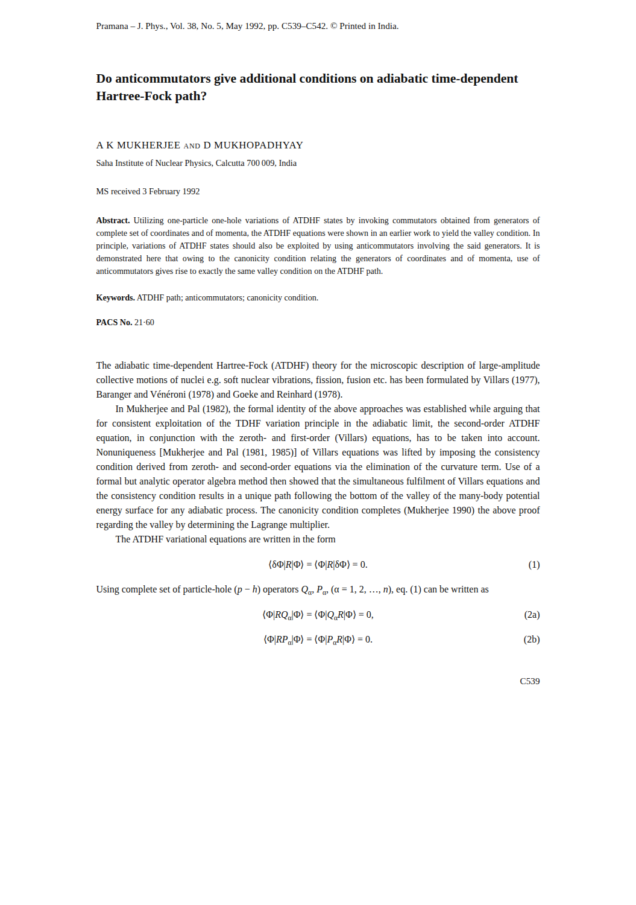Pramana – J. Phys., Vol. 38, No. 5, May 1992, pp. C539–C542. © Printed in India.
Do anticommutators give additional conditions on adiabatic time-dependent Hartree-Fock path?
A K MUKHERJEE and D MUKHOPADHYAY
Saha Institute of Nuclear Physics, Calcutta 700 009, India
MS received 3 February 1992
Abstract. Utilizing one-particle one-hole variations of ATDHF states by invoking commutators obtained from generators of complete set of coordinates and of momenta, the ATDHF equations were shown in an earlier work to yield the valley condition. In principle, variations of ATDHF states should also be exploited by using anticommutators involving the said generators. It is demonstrated here that owing to the canonicity condition relating the generators of coordinates and of momenta, use of anticommutators gives rise to exactly the same valley condition on the ATDHF path.
Keywords. ATDHF path; anticommutators; canonicity condition.
PACS No. 21·60
The adiabatic time-dependent Hartree-Fock (ATDHF) theory for the microscopic description of large-amplitude collective motions of nuclei e.g. soft nuclear vibrations, fission, fusion etc. has been formulated by Villars (1977), Baranger and Vénéroni (1978) and Goeke and Reinhard (1978).
In Mukherjee and Pal (1982), the formal identity of the above approaches was established while arguing that for consistent exploitation of the TDHF variation principle in the adiabatic limit, the second-order ATDHF equation, in conjunction with the zeroth- and first-order (Villars) equations, has to be taken into account. Nonuniqueness [Mukherjee and Pal (1981, 1985)] of Villars equations was lifted by imposing the consistency condition derived from zeroth- and second-order equations via the elimination of the curvature term. Use of a formal but analytic operator algebra method then showed that the simultaneous fulfilment of Villars equations and the consistency condition results in a unique path following the bottom of the valley of the many-body potential energy surface for any adiabatic process. The canonicity condition completes (Mukherjee 1990) the above proof regarding the valley by determining the Lagrange multiplier.
The ATDHF variational equations are written in the form
⟨δΦ|R|Φ⟩ = ⟨Φ|R|δΦ⟩ = 0. (1)
Using complete set of particle-hole (p − h) operators Qα, Pα, (α = 1, 2, …, n), eq. (1) can be written as
⟨Φ|RQα|Φ⟩ = ⟨Φ|QαR|Φ⟩ = 0, (2a)
⟨Φ|RPα|Φ⟩ = ⟨Φ|PαR|Φ⟩ = 0. (2b)
C539